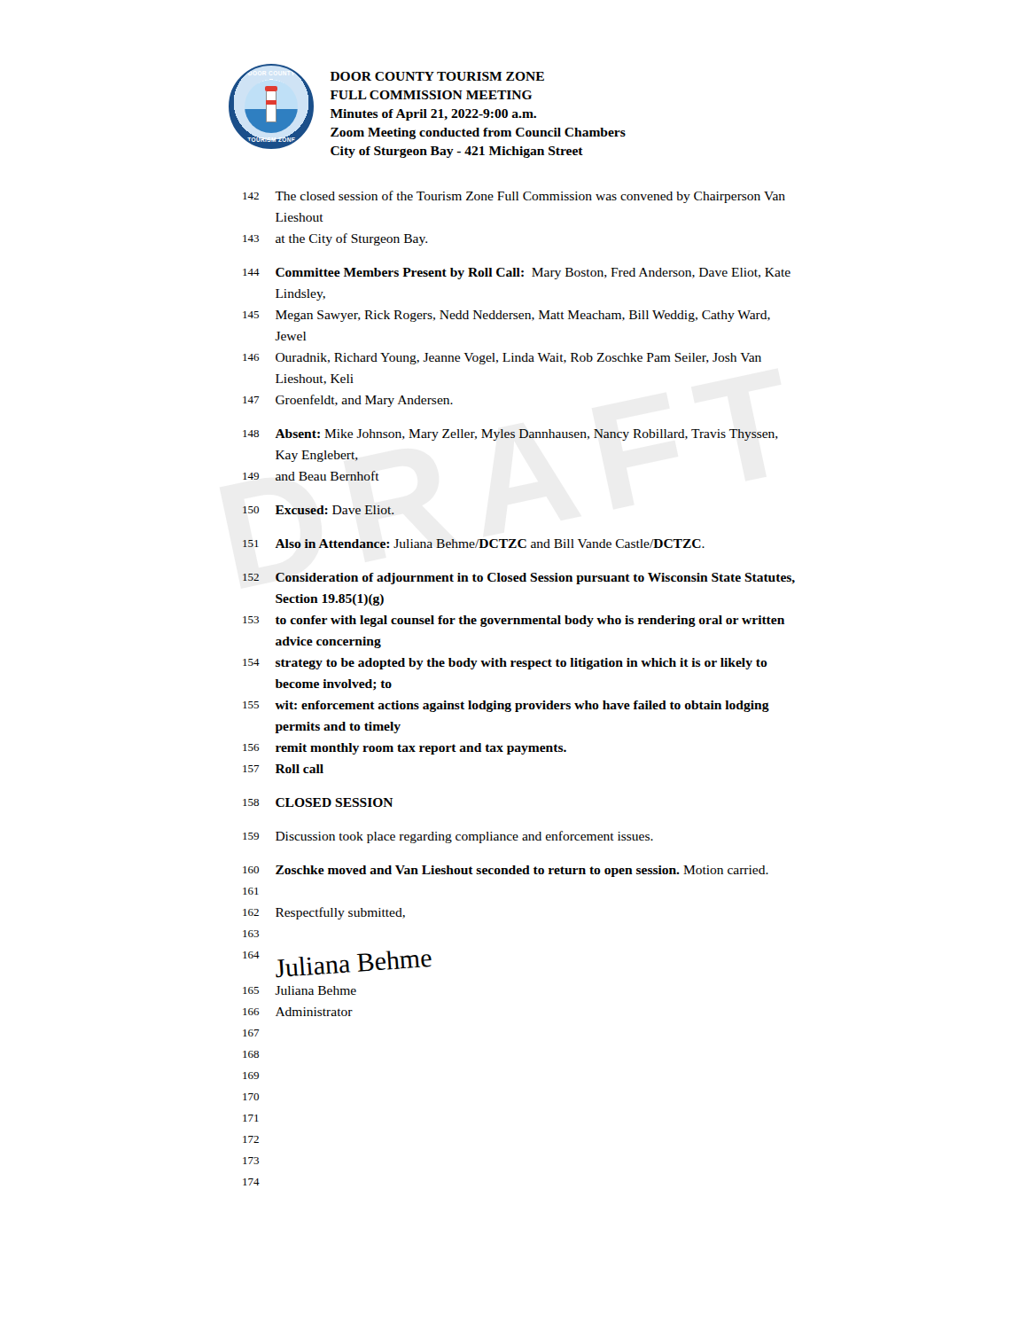DRAFT
DOOR COUNTY
TOURISM ZONE
DOOR COUNTY TOURISM ZONE
FULL COMMISSION MEETING
Minutes of April 21, 2022-9:00 a.m.
Zoom Meeting conducted from Council Chambers
City of Sturgeon Bay - 421 Michigan Street
The closed session of the Tourism Zone Full Commission was convened by Chairperson Van Lieshout
at the City of Sturgeon Bay.
Committee Members Present by Roll Call: Mary Boston, Fred Anderson, Dave Eliot, Kate Lindsley,
Megan Sawyer, Rick Rogers, Nedd Neddersen, Matt Meacham, Bill Weddig, Cathy Ward, Jewel
Ouradnik, Richard Young, Jeanne Vogel, Linda Wait, Rob Zoschke Pam Seiler, Josh Van Lieshout, Keli
Groenfeldt, and Mary Andersen.
Absent: Mike Johnson, Mary Zeller, Myles Dannhausen, Nancy Robillard, Travis Thyssen, Kay Englebert,
and Beau Bernhoft
Excused: Dave Eliot.
Also in Attendance: Juliana Behme/DCTZC and Bill Vande Castle/DCTZC.
Consideration of adjournment in to Closed Session pursuant to Wisconsin State Statutes, Section 19.85(1)(g)
to confer with legal counsel for the governmental body who is rendering oral or written advice concerning
strategy to be adopted by the body with respect to litigation in which it is or likely to become involved; to
wit: enforcement actions against lodging providers who have failed to obtain lodging permits and to timely
remit monthly room tax report and tax payments.
Roll call
CLOSED SESSION
Discussion took place regarding compliance and enforcement issues.
Zoschke moved and Van Lieshout seconded to return to open session. Motion carried.
Respectfully submitted,
Juliana Behme
Juliana Behme
Administrator